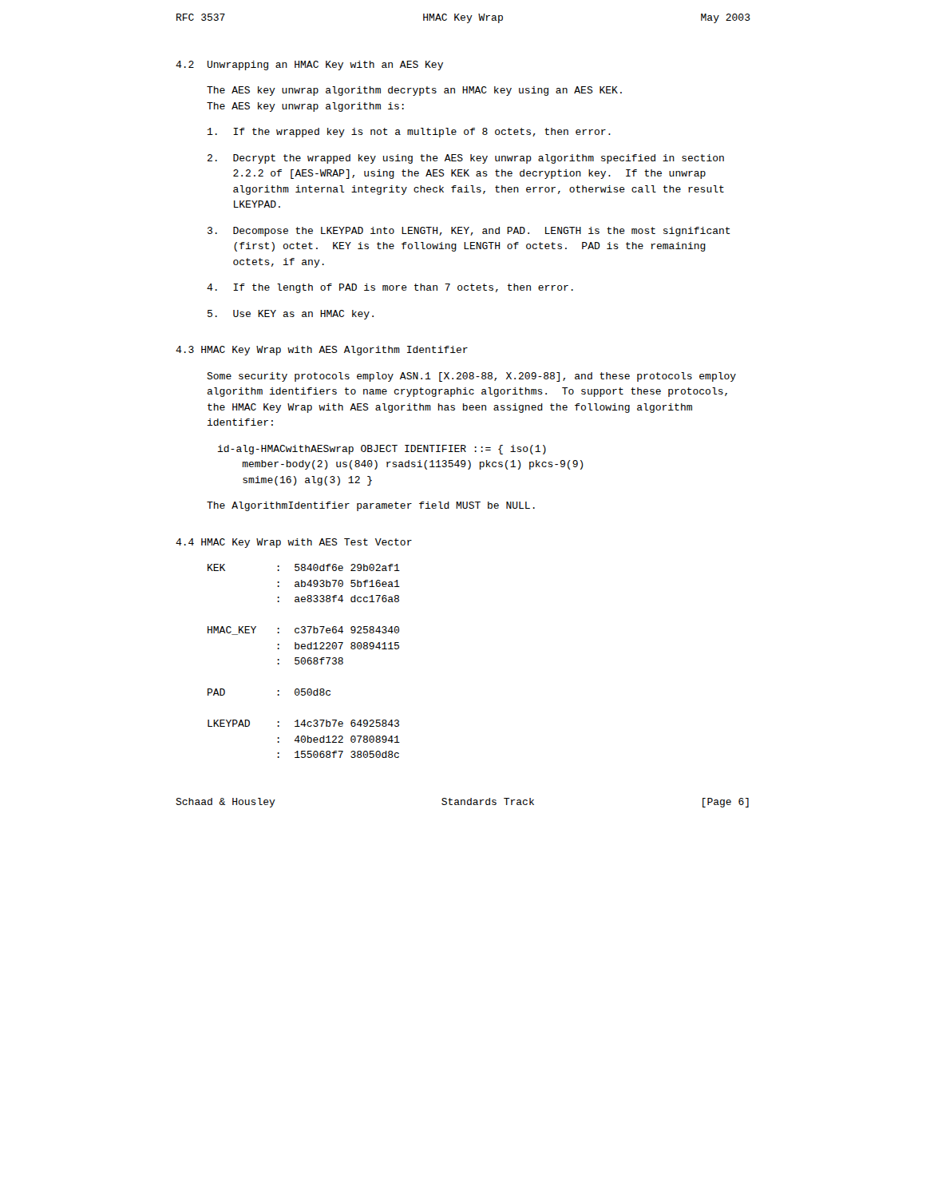RFC 3537 HMAC Key Wrap May 2003
4.2 Unwrapping an HMAC Key with an AES Key
The AES key unwrap algorithm decrypts an HMAC key using an AES KEK.
The AES key unwrap algorithm is:
1. If the wrapped key is not a multiple of 8 octets, then error.
2. Decrypt the wrapped key using the AES key unwrap algorithm specified in section 2.2.2 of [AES-WRAP], using the AES KEK as the decryption key. If the unwrap algorithm internal integrity check fails, then error, otherwise call the result LKEYPAD.
3. Decompose the LKEYPAD into LENGTH, KEY, and PAD. LENGTH is the most significant (first) octet. KEY is the following LENGTH of octets. PAD is the remaining octets, if any.
4. If the length of PAD is more than 7 octets, then error.
5. Use KEY as an HMAC key.
4.3 HMAC Key Wrap with AES Algorithm Identifier
Some security protocols employ ASN.1 [X.208-88, X.209-88], and these protocols employ algorithm identifiers to name cryptographic algorithms. To support these protocols, the HMAC Key Wrap with AES algorithm has been assigned the following algorithm identifier:
id-alg-HMACwithAESwrap OBJECT IDENTIFIER ::= { iso(1)
    member-body(2) us(840) rsadsi(113549) pkcs(1) pkcs-9(9)
    smime(16) alg(3) 12 }
The AlgorithmIdentifier parameter field MUST be NULL.
4.4 HMAC Key Wrap with AES Test Vector
KEK        :  5840df6e 29b02af1
           :  ab493b70 5bf16ea1
           :  ae8338f4 dcc176a8

HMAC_KEY   :  c37b7e64 92584340
           :  bed12207 80894115
           :  5068f738

PAD        :  050d8c

LKEYPAD    :  14c37b7e 64925843
           :  40bed122 07808941
           :  155068f7 38050d8c
Schaad & Housley Standards Track [Page 6]